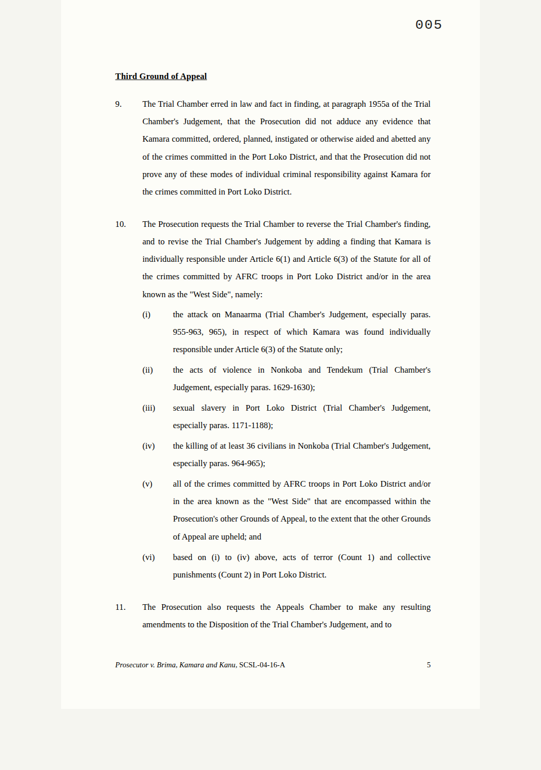005
Third Ground of Appeal
9. The Trial Chamber erred in law and fact in finding, at paragraph 1955a of the Trial Chamber's Judgement, that the Prosecution did not adduce any evidence that Kamara committed, ordered, planned, instigated or otherwise aided and abetted any of the crimes committed in the Port Loko District, and that the Prosecution did not prove any of these modes of individual criminal responsibility against Kamara for the crimes committed in Port Loko District.
10. The Prosecution requests the Trial Chamber to reverse the Trial Chamber's finding, and to revise the Trial Chamber's Judgement by adding a finding that Kamara is individually responsible under Article 6(1) and Article 6(3) of the Statute for all of the crimes committed by AFRC troops in Port Loko District and/or in the area known as the "West Side", namely:
(i) the attack on Manaarma (Trial Chamber's Judgement, especially paras. 955-963, 965), in respect of which Kamara was found individually responsible under Article 6(3) of the Statute only;
(ii) the acts of violence in Nonkoba and Tendekum (Trial Chamber's Judgement, especially paras. 1629-1630);
(iii) sexual slavery in Port Loko District (Trial Chamber's Judgement, especially paras. 1171-1188);
(iv) the killing of at least 36 civilians in Nonkoba (Trial Chamber's Judgement, especially paras. 964-965);
(v) all of the crimes committed by AFRC troops in Port Loko District and/or in the area known as the "West Side" that are encompassed within the Prosecution's other Grounds of Appeal, to the extent that the other Grounds of Appeal are upheld; and
(vi) based on (i) to (iv) above, acts of terror (Count 1) and collective punishments (Count 2) in Port Loko District.
11. The Prosecution also requests the Appeals Chamber to make any resulting amendments to the Disposition of the Trial Chamber's Judgement, and to
Prosecutor v. Brima, Kamara and Kanu, SCSL-04-16-A 5